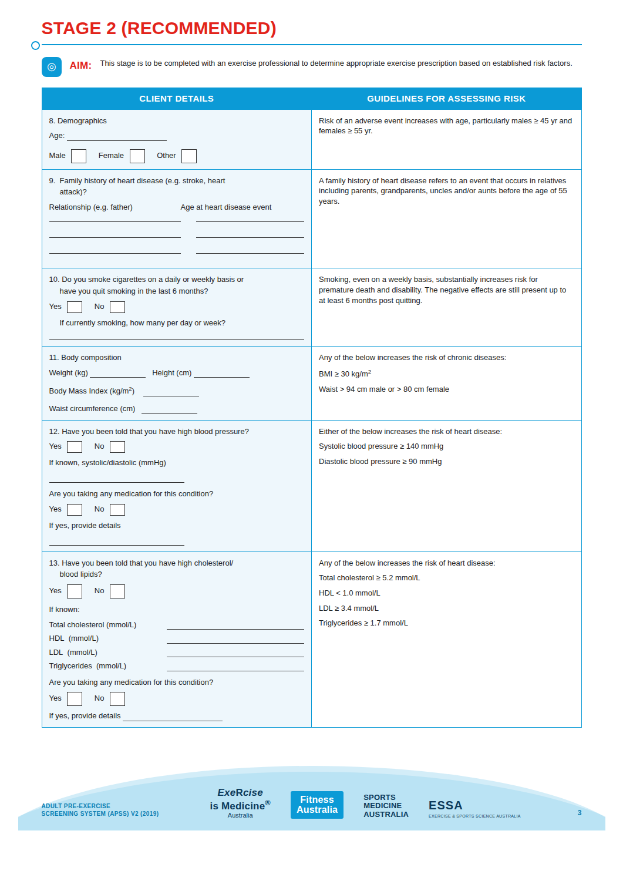Stage 2 (Recommended)
◎
AIM:
This stage is to be completed with an exercise professional to determine appropriate exercise prescription based on established risk factors.
| Client Details | Guidelines for Assessing Risk |
| --- | --- |
| 8. Demographics Age: Male Female Other | Risk of an adverse event increases with age, particularly males ≥ 45 yr and females ≥ 55 yr. |
| 9. Family history of heart disease (e.g. stroke, heart attack)? Relationship (e.g. father) Age at heart disease event | A family history of heart disease refers to an event that occurs in relatives including parents, grandparents, uncles and/or aunts before the age of 55 years. |
| 10. Do you smoke cigarettes on a daily or weekly basis or have you quit smoking in the last 6 months? Yes No If currently smoking, how many per day or week? | Smoking, even on a weekly basis, substantially increases risk for premature death and disability. The negative effects are still present up to at least 6 months post quitting. |
| 11. Body composition Weight (kg) Height (cm) Body Mass Index (kg/m 2 ) Waist circumference (cm) | Any of the below increases the risk of chronic diseases: BMI ≥ 30 kg/m 2 Waist > 94 cm male or > 80 cm female |
| 12. Have you been told that you have high blood pressure? Yes No If known, systolic/diastolic (mmHg) Are you taking any medication for this condition? Yes No If yes, provide details | Either of the below increases the risk of heart disease: Systolic blood pressure ≥ 140 mmHg Diastolic blood pressure ≥ 90 mmHg |
| 13. Have you been told that you have high cholesterol/ blood lipids? Yes No If known: Total cholesterol (mmol/L) HDL (mmol/L) LDL (mmol/L) Triglycerides (mmol/L) Are you taking any medication for this condition? Yes No If yes, provide details | Any of the below increases the risk of heart disease: Total cholesterol ≥ 5.2 mmol/L HDL < 1.0 mmol/L LDL ≥ 3.4 mmol/L Triglycerides ≥ 1.7 mmol/L |
Adult Pre-Exercise
Screening System (APSS) V2 (2019)
Exe Rcise is Medicine® Australia
Fitness Australia
SPORTS MEDICINE AUSTRALIA
ESSA EXERCISE & SPORTS SCIENCE AUSTRALIA
3